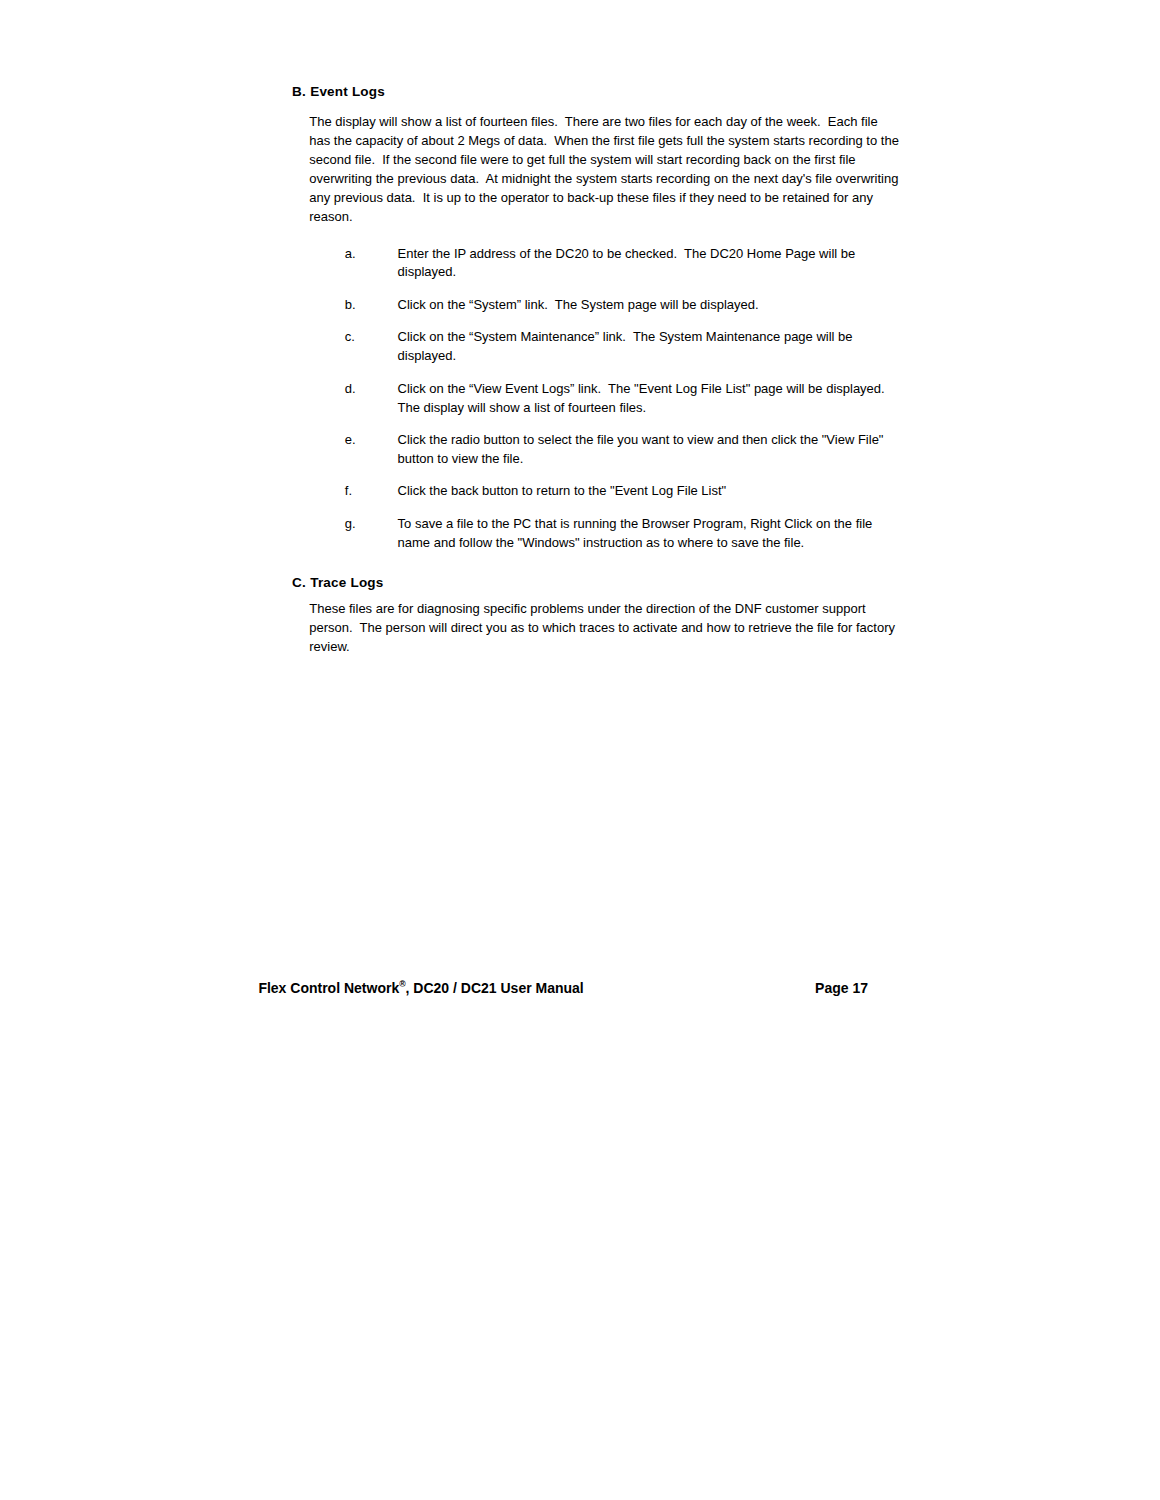B. Event Logs
The display will show a list of fourteen files. There are two files for each day of the week. Each file has the capacity of about 2 Megs of data. When the first file gets full the system starts recording to the second file. If the second file were to get full the system will start recording back on the first file overwriting the previous data. At midnight the system starts recording on the next day's file overwriting any previous data. It is up to the operator to back-up these files if they need to be retained for any reason.
a. Enter the IP address of the DC20 to be checked. The DC20 Home Page will be displayed.
b. Click on the “System” link. The System page will be displayed.
c. Click on the “System Maintenance” link. The System Maintenance page will be displayed.
d. Click on the “View Event Logs” link. The "Event Log File List" page will be displayed. The display will show a list of fourteen files.
e. Click the radio button to select the file you want to view and then click the "View File" button to view the file.
f. Click the back button to return to the "Event Log File List"
g. To save a file to the PC that is running the Browser Program, Right Click on the file name and follow the "Windows" instruction as to where to save the file.
C. Trace Logs
These files are for diagnosing specific problems under the direction of the DNF customer support person. The person will direct you as to which traces to activate and how to retrieve the file for factory review.
Flex Control Network®, DC20 / DC21 User Manual
Page 17